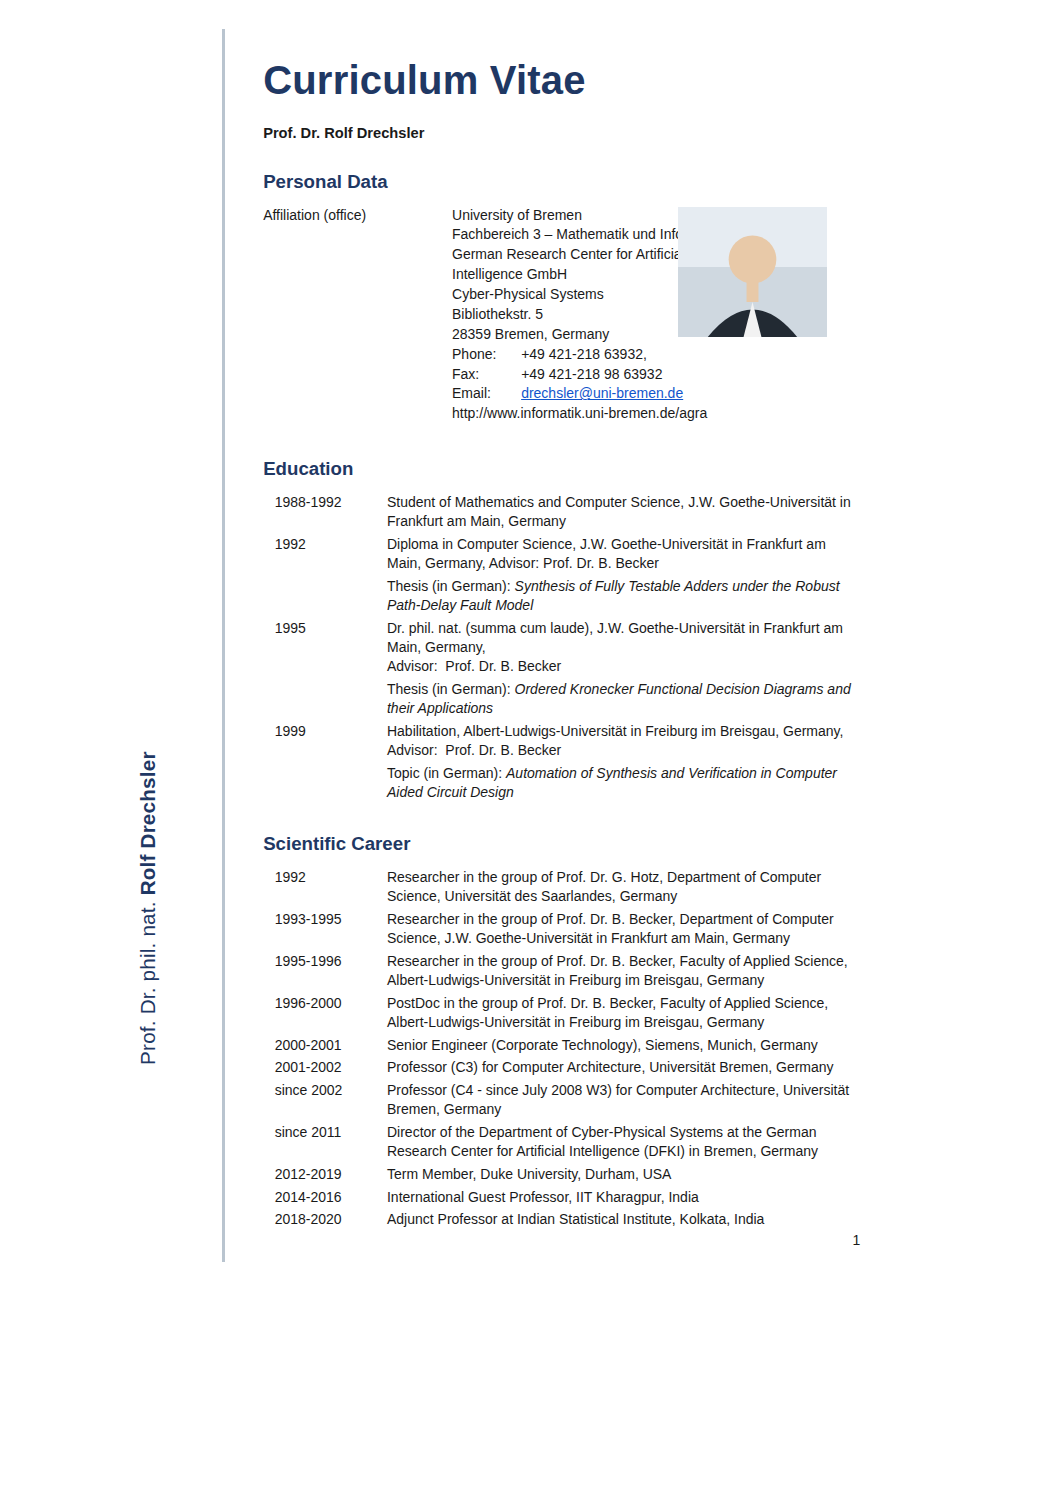Prof. Dr. phil. nat. Rolf Drechsler
Curriculum Vitae
Prof. Dr. Rolf Drechsler
Personal Data
| Affiliation (office) | University of Bremen Fachbereich 3 – Mathematik und Informatik German Research Center for Artificial Intelligence GmbH Cyber-Physical Systems Bibliothekstr. 5 28359 Bremen, Germany Phone: +49 421-218 63932, Fax: +49 421-218 98 63932 Email: drechsler@uni-bremen.de http://www.informatik.uni-bremen.de/agra |
Education
| 1988-1992 | Student of Mathematics and Computer Science, J.W. Goethe-Universität in Frankfurt am Main, Germany |
| 1992 | Diploma in Computer Science, J.W. Goethe-Universität in Frankfurt am Main, Germany, Advisor: Prof. Dr. B. Becker |
| | Thesis (in German): Synthesis of Fully Testable Adders under the Robust Path-Delay Fault Model |
| 1995 | Dr. phil. nat. (summa cum laude), J.W. Goethe-Universität in Frankfurt am Main, Germany, Advisor: Prof. Dr. B. Becker |
| | Thesis (in German): Ordered Kronecker Functional Decision Diagrams and their Applications |
| 1999 | Habilitation, Albert-Ludwigs-Universität in Freiburg im Breisgau, Germany, Advisor: Prof. Dr. B. Becker |
| | Topic (in German): Automation of Synthesis and Verification in Computer Aided Circuit Design |
Scientific Career
| 1992 | Researcher in the group of Prof. Dr. G. Hotz, Department of Computer Science, Universität des Saarlandes, Germany |
| 1993-1995 | Researcher in the group of Prof. Dr. B. Becker, Department of Computer Science, J.W. Goethe-Universität in Frankfurt am Main, Germany |
| 1995-1996 | Researcher in the group of Prof. Dr. B. Becker, Faculty of Applied Science, Albert-Ludwigs-Universität in Freiburg im Breisgau, Germany |
| 1996-2000 | PostDoc in the group of Prof. Dr. B. Becker, Faculty of Applied Science, Albert-Ludwigs-Universität in Freiburg im Breisgau, Germany |
| 2000-2001 | Senior Engineer (Corporate Technology), Siemens, Munich, Germany |
| 2001-2002 | Professor (C3) for Computer Architecture, Universität Bremen, Germany |
| since 2002 | Professor (C4 - since July 2008 W3) for Computer Architecture, Universität Bremen, Germany |
| since 2011 | Director of the Department of Cyber-Physical Systems at the German Research Center for Artificial Intelligence (DFKI) in Bremen, Germany |
| 2012-2019 | Term Member, Duke University, Durham, USA |
| 2014-2016 | International Guest Professor, IIT Kharagpur, India |
| 2018-2020 | Adjunct Professor at Indian Statistical Institute, Kolkata, India |
1